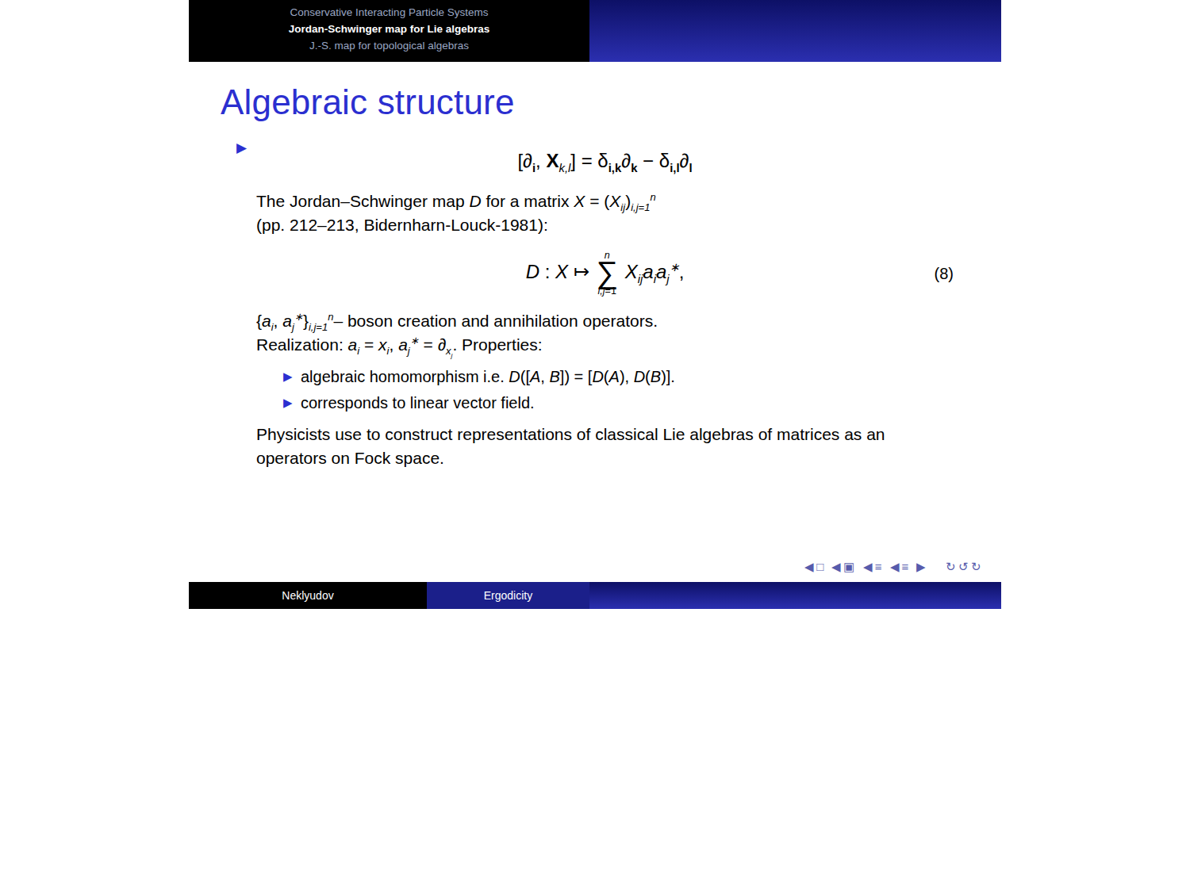Conservative Interacting Particle Systems
Jordan-Schwinger map for Lie algebras
J.-S. map for topological algebras
Algebraic structure
▶
[∂i, Xk,l] = δi,k∂k − δi,l∂l
The Jordan–Schwinger map D for a matrix X = (Xij)i,j=1n
(pp. 212–213, Bidernharn-Louck-1981):
D : X ↦ n ∑ i,j=1 Xijaiaj∗, (8)
{ai, aj∗}i,j=1n– boson creation and annihilation operators.
Realization: ai = xi, aj∗ = ∂xj. Properties:
▶
algebraic homomorphism i.e. D([A, B]) = [D(A), D(B)].
▶
corresponds to linear vector field.
Physicists use to construct representations of classical Lie algebras of matrices as an operators on Fock space.
◀□ ◀▣ ◀≡ ◀≡ ▶ ↻↺↻
Neklyudov
Ergodicity